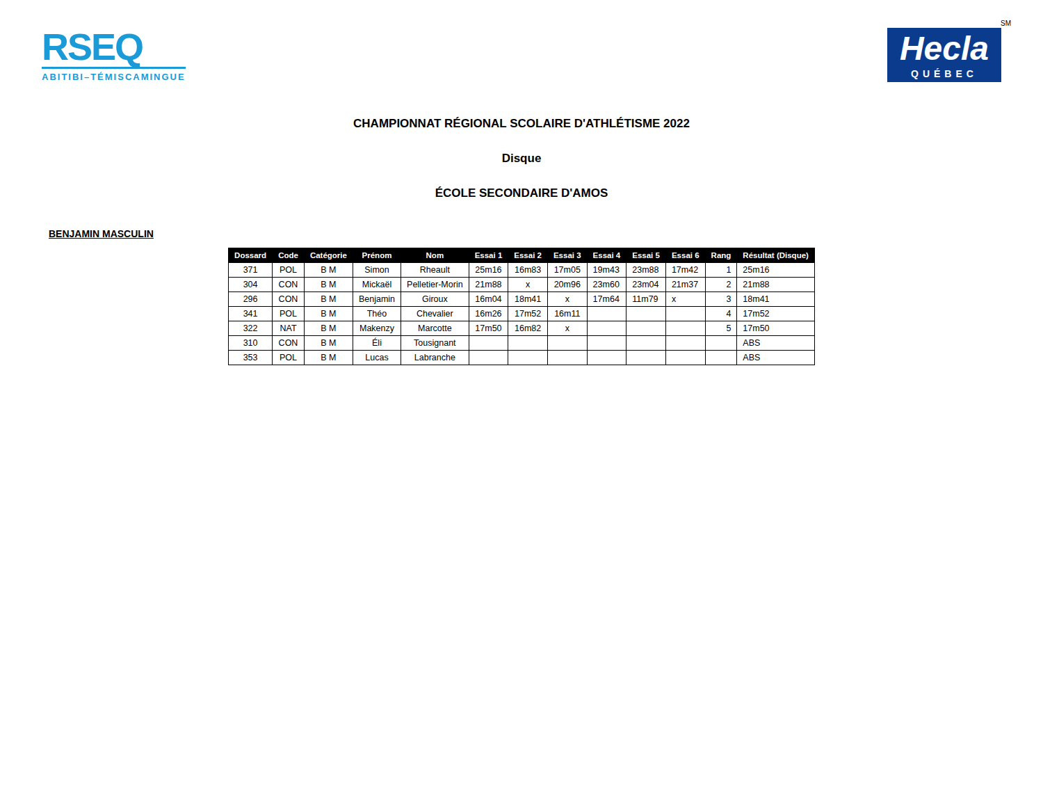RSEQ
ABITIBI–TÉMISCAMINGUE
SM
Hecla
QUÉBEC
CHAMPIONNAT RÉGIONAL SCOLAIRE D'ATHLÉTISME 2022
Disque
ÉCOLE SECONDAIRE D'AMOS
BENJAMIN MASCULIN
| Dossard | Code | Catégorie | Prénom | Nom | Essai 1 | Essai 2 | Essai 3 | Essai 4 | Essai 5 | Essai 6 | Rang | Résultat (Disque) |
| --- | --- | --- | --- | --- | --- | --- | --- | --- | --- | --- | --- | --- |
| 371 | POL | B M | Simon | Rheault | 25m16 | 16m83 | 17m05 | 19m43 | 23m88 | 17m42 | 1 | 25m16 |
| 304 | CON | B M | Mickaël | Pelletier-Morin | 21m88 | x | 20m96 | 23m60 | 23m04 | 21m37 | 2 | 21m88 |
| 296 | CON | B M | Benjamin | Giroux | 16m04 | 18m41 | x | 17m64 | 11m79 | x | 3 | 18m41 |
| 341 | POL | B M | Théo | Chevalier | 16m26 | 17m52 | 16m11 | | | | 4 | 17m52 |
| 322 | NAT | B M | Makenzy | Marcotte | 17m50 | 16m82 | x | | | | 5 | 17m50 |
| 310 | CON | B M | Éli | Tousignant | | | | | | | | ABS |
| 353 | POL | B M | Lucas | Labranche | | | | | | | | ABS |